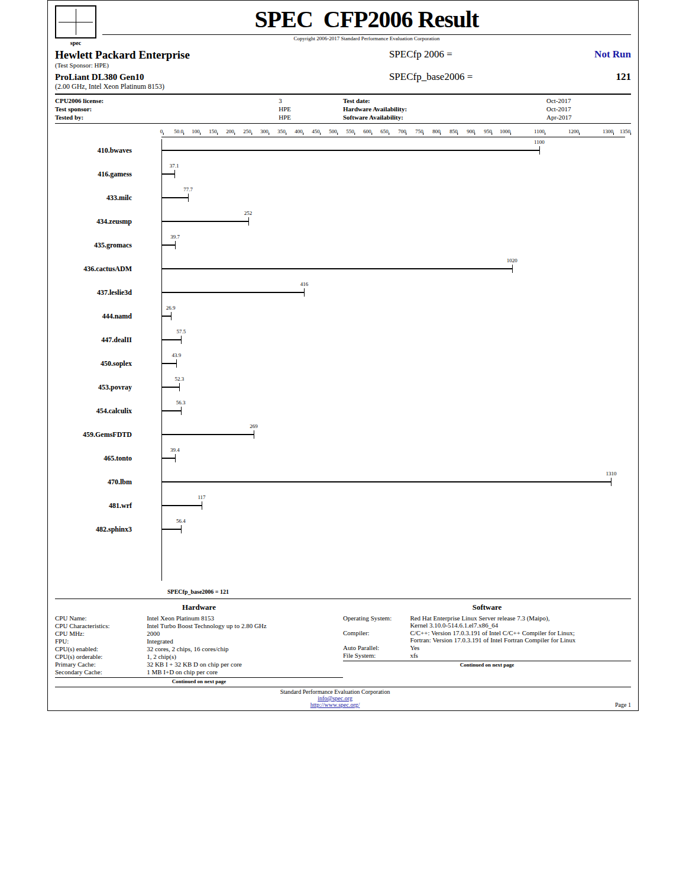spec
SPEC CFP2006 Result
Copyright 2006-2017 Standard Performance Evaluation Corporation
Hewlett Packard Enterprise
(Test Sponsor: HPE)
ProLiant DL380 Gen10
(2.00 GHz, Intel Xeon Platinum 8153)
SPECfp 2006 = Not Run
SPECfp_base2006 = 121
| CPU2006 license: | 3 |
| Test sponsor: | HPE |
| Tested by: | HPE |
| Test date: | Oct-2017 |
| Hardware Availability: | Oct-2017 |
| Software Availability: | Apr-2017 |
0 50.0 100 150 200 250 300 350 400 450 500 550 600 650 700 750 800 850 900 950 1000 1100 1200 1300 1350
410.bwaves
1100
416.gamess
37.1
433.milc
77.7
434.zeusmp
252
435.gromacs
39.7
436.cactusADM
1020
437.leslie3d
416
444.namd
26.9
447.dealII
57.5
450.soplex
43.9
453.povray
52.3
454.calculix
56.3
459.GemsFDTD
269
465.tonto
39.4
470.lbm
1310
481.wrf
117
482.sphinx3
56.4
SPECfp_base2006 = 121
Hardware
| CPU Name: | Intel Xeon Platinum 8153 |
| CPU Characteristics: | Intel Turbo Boost Technology up to 2.80 GHz |
| CPU MHz: | 2000 |
| FPU: | Integrated |
| CPU(s) enabled: | 32 cores, 2 chips, 16 cores/chip |
| CPU(s) orderable: | 1, 2 chip(s) |
| Primary Cache: | 32 KB I + 32 KB D on chip per core |
| Secondary Cache: | 1 MB I+D on chip per core |
Continued on next page
Software
| Operating System: | Red Hat Enterprise Linux Server release 7.3 (Maipo), Kernel 3.10.0-514.6.1.el7.x86_64 |
| Compiler: | C/C++: Version 17.0.3.191 of Intel C/C++ Compiler for Linux; Fortran: Version 17.0.3.191 of Intel Fortran Compiler for Linux |
| Auto Parallel: | Yes |
| File System: | xfs |
Continued on next page
Standard Performance Evaluation Corporation
info@spec.org
http://www.spec.org/
Page 1